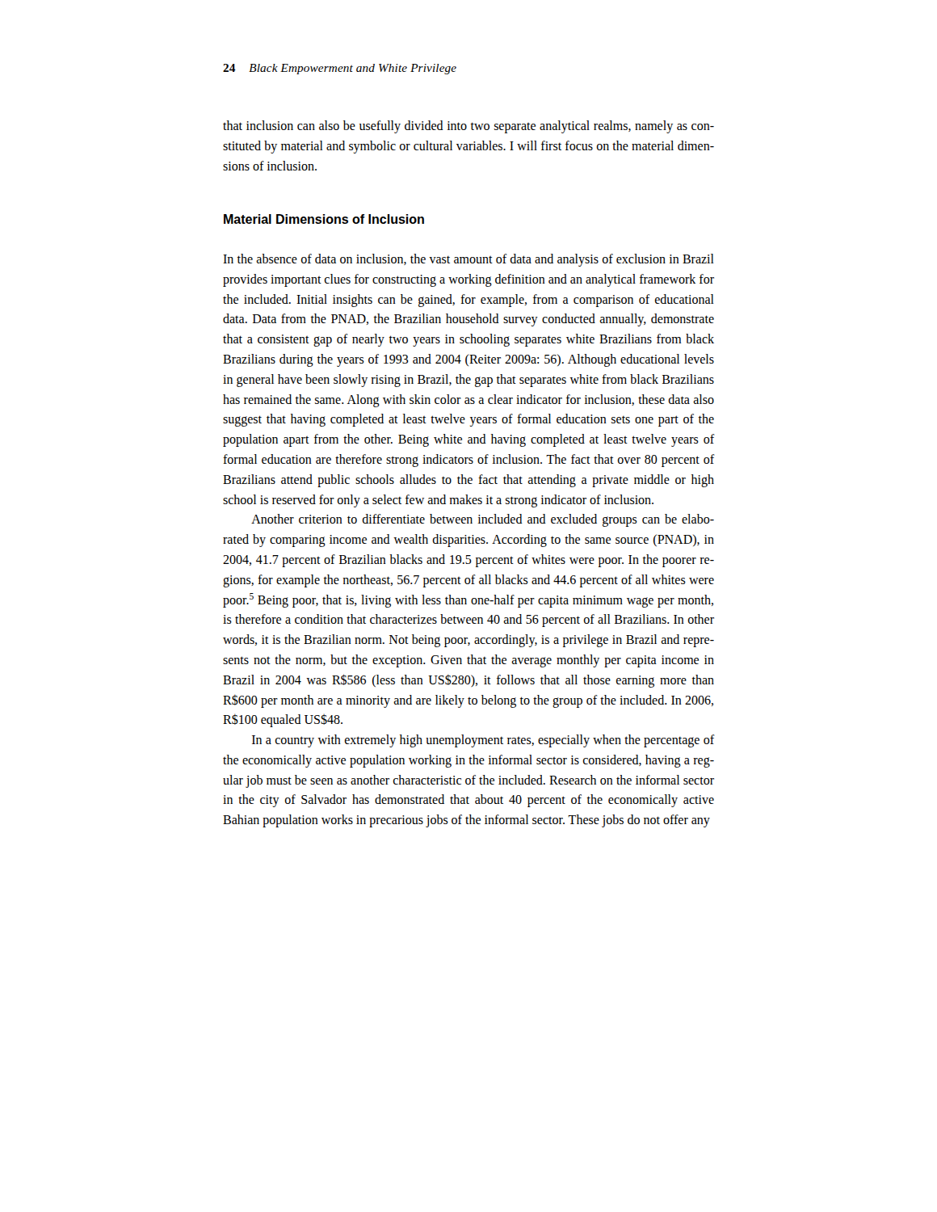24 Black Empowerment and White Privilege
that inclusion can also be usefully divided into two separate analytical realms, namely as constituted by material and symbolic or cultural variables. I will first focus on the material dimensions of inclusion.
Material Dimensions of Inclusion
In the absence of data on inclusion, the vast amount of data and analysis of exclusion in Brazil provides important clues for constructing a working definition and an analytical framework for the included. Initial insights can be gained, for example, from a comparison of educational data. Data from the PNAD, the Brazilian household survey conducted annually, demonstrate that a consistent gap of nearly two years in schooling separates white Brazilians from black Brazilians during the years of 1993 and 2004 (Reiter 2009a: 56). Although educational levels in general have been slowly rising in Brazil, the gap that separates white from black Brazilians has remained the same. Along with skin color as a clear indicator for inclusion, these data also suggest that having completed at least twelve years of formal education sets one part of the population apart from the other. Being white and having completed at least twelve years of formal education are therefore strong indicators of inclusion. The fact that over 80 percent of Brazilians attend public schools alludes to the fact that attending a private middle or high school is reserved for only a select few and makes it a strong indicator of inclusion.
Another criterion to differentiate between included and excluded groups can be elaborated by comparing income and wealth disparities. According to the same source (PNAD), in 2004, 41.7 percent of Brazilian blacks and 19.5 percent of whites were poor. In the poorer regions, for example the northeast, 56.7 percent of all blacks and 44.6 percent of all whites were poor.5 Being poor, that is, living with less than one-half per capita minimum wage per month, is therefore a condition that characterizes between 40 and 56 percent of all Brazilians. In other words, it is the Brazilian norm. Not being poor, accordingly, is a privilege in Brazil and represents not the norm, but the exception. Given that the average monthly per capita income in Brazil in 2004 was R$586 (less than US$280), it follows that all those earning more than R$600 per month are a minority and are likely to belong to the group of the included. In 2006, R$100 equaled US$48.
In a country with extremely high unemployment rates, especially when the percentage of the economically active population working in the informal sector is considered, having a regular job must be seen as another characteristic of the included. Research on the informal sector in the city of Salvador has demonstrated that about 40 percent of the economically active Bahian population works in precarious jobs of the informal sector. These jobs do not offer any